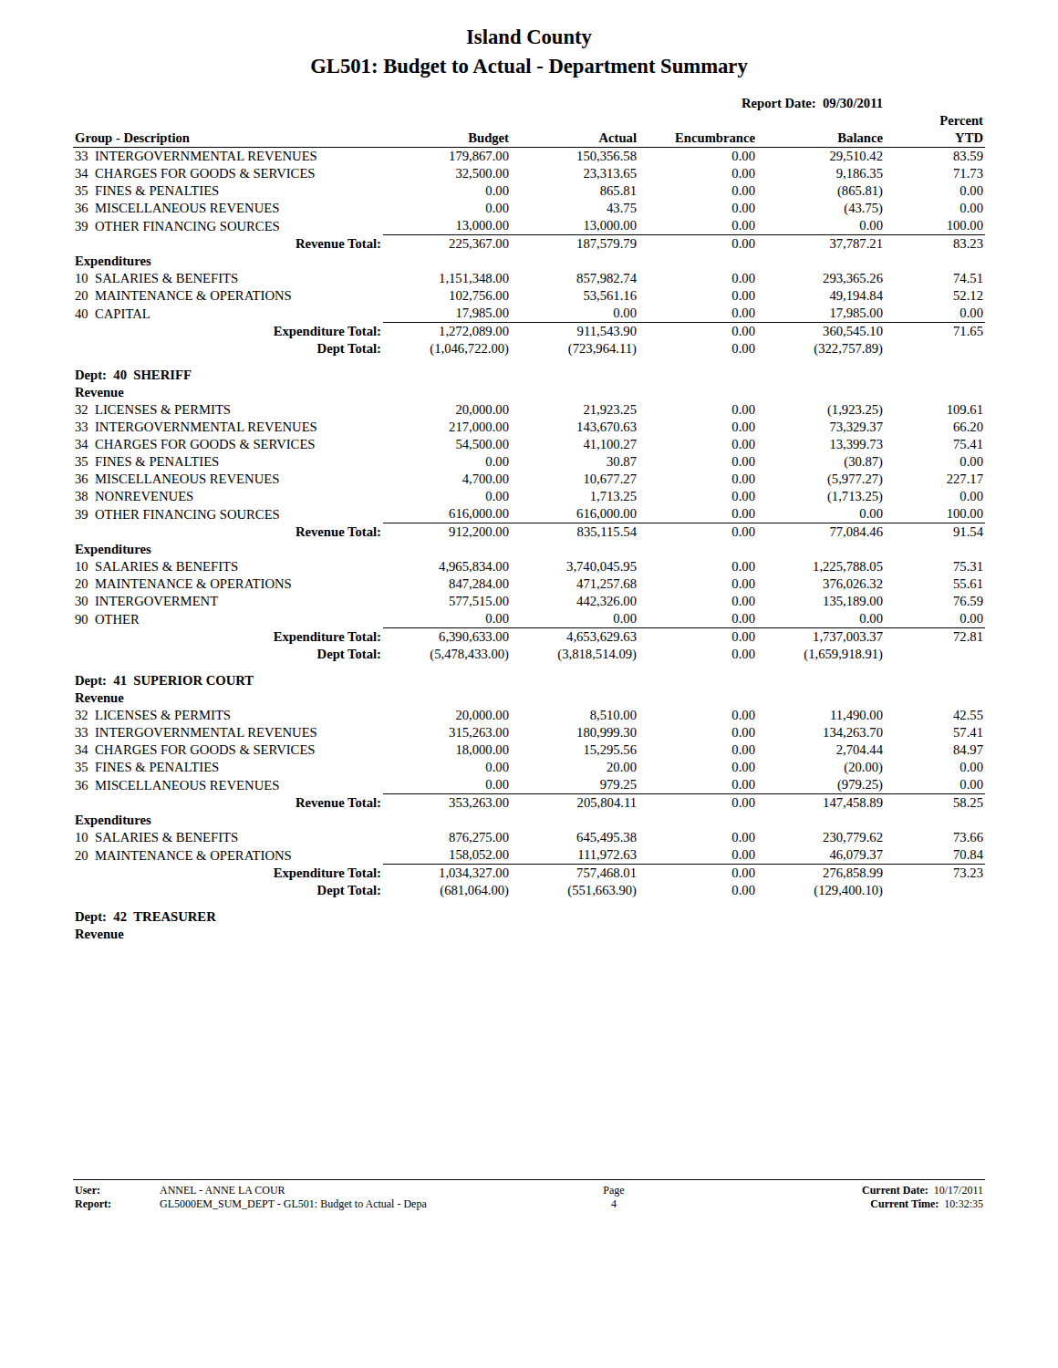Island County
GL501: Budget to Actual - Department Summary
| | Report Date: 09/30/2011 | |
| | Percent |
| Group - Description | Budget | Actual | Encumbrance | Balance | YTD |
| 33 INTERGOVERNMENTAL REVENUES | 179,867.00 | 150,356.58 | 0.00 | 29,510.42 | 83.59 |
| 34 CHARGES FOR GOODS & SERVICES | 32,500.00 | 23,313.65 | 0.00 | 9,186.35 | 71.73 |
| 35 FINES & PENALTIES | 0.00 | 865.81 | 0.00 | (865.81) | 0.00 |
| 36 MISCELLANEOUS REVENUES | 0.00 | 43.75 | 0.00 | (43.75) | 0.00 |
| 39 OTHER FINANCING SOURCES | 13,000.00 | 13,000.00 | 0.00 | 0.00 | 100.00 |
| Revenue Total: | 225,367.00 | 187,579.79 | 0.00 | 37,787.21 | 83.23 |
| Expenditures | |
| 10 SALARIES & BENEFITS | 1,151,348.00 | 857,982.74 | 0.00 | 293,365.26 | 74.51 |
| 20 MAINTENANCE & OPERATIONS | 102,756.00 | 53,561.16 | 0.00 | 49,194.84 | 52.12 |
| 40 CAPITAL | 17,985.00 | 0.00 | 0.00 | 17,985.00 | 0.00 |
| Expenditure Total: | 1,272,089.00 | 911,543.90 | 0.00 | 360,545.10 | 71.65 |
| Dept Total: | (1,046,722.00) | (723,964.11) | 0.00 | (322,757.89) | |
| Dept: 40 SHERIFF | |
| Revenue | |
| 32 LICENSES & PERMITS | 20,000.00 | 21,923.25 | 0.00 | (1,923.25) | 109.61 |
| 33 INTERGOVERNMENTAL REVENUES | 217,000.00 | 143,670.63 | 0.00 | 73,329.37 | 66.20 |
| 34 CHARGES FOR GOODS & SERVICES | 54,500.00 | 41,100.27 | 0.00 | 13,399.73 | 75.41 |
| 35 FINES & PENALTIES | 0.00 | 30.87 | 0.00 | (30.87) | 0.00 |
| 36 MISCELLANEOUS REVENUES | 4,700.00 | 10,677.27 | 0.00 | (5,977.27) | 227.17 |
| 38 NONREVENUES | 0.00 | 1,713.25 | 0.00 | (1,713.25) | 0.00 |
| 39 OTHER FINANCING SOURCES | 616,000.00 | 616,000.00 | 0.00 | 0.00 | 100.00 |
| Revenue Total: | 912,200.00 | 835,115.54 | 0.00 | 77,084.46 | 91.54 |
| Expenditures | |
| 10 SALARIES & BENEFITS | 4,965,834.00 | 3,740,045.95 | 0.00 | 1,225,788.05 | 75.31 |
| 20 MAINTENANCE & OPERATIONS | 847,284.00 | 471,257.68 | 0.00 | 376,026.32 | 55.61 |
| 30 INTERGOVERMENT | 577,515.00 | 442,326.00 | 0.00 | 135,189.00 | 76.59 |
| 90 OTHER | 0.00 | 0.00 | 0.00 | 0.00 | 0.00 |
| Expenditure Total: | 6,390,633.00 | 4,653,629.63 | 0.00 | 1,737,003.37 | 72.81 |
| Dept Total: | (5,478,433.00) | (3,818,514.09) | 0.00 | (1,659,918.91) | |
| Dept: 41 SUPERIOR COURT | |
| Revenue | |
| 32 LICENSES & PERMITS | 20,000.00 | 8,510.00 | 0.00 | 11,490.00 | 42.55 |
| 33 INTERGOVERNMENTAL REVENUES | 315,263.00 | 180,999.30 | 0.00 | 134,263.70 | 57.41 |
| 34 CHARGES FOR GOODS & SERVICES | 18,000.00 | 15,295.56 | 0.00 | 2,704.44 | 84.97 |
| 35 FINES & PENALTIES | 0.00 | 20.00 | 0.00 | (20.00) | 0.00 |
| 36 MISCELLANEOUS REVENUES | 0.00 | 979.25 | 0.00 | (979.25) | 0.00 |
| Revenue Total: | 353,263.00 | 205,804.11 | 0.00 | 147,458.89 | 58.25 |
| Expenditures | |
| 10 SALARIES & BENEFITS | 876,275.00 | 645,495.38 | 0.00 | 230,779.62 | 73.66 |
| 20 MAINTENANCE & OPERATIONS | 158,052.00 | 111,972.63 | 0.00 | 46,079.37 | 70.84 |
| Expenditure Total: | 1,034,327.00 | 757,468.01 | 0.00 | 276,858.99 | 73.23 |
| Dept Total: | (681,064.00) | (551,663.90) | 0.00 | (129,400.10) | |
| Dept: 42 TREASURER | |
| Revenue | |
| User: | ANNEL - ANNE LA COUR | Page | Current Date: 10/17/2011 |
| Report: | GL5000EM_SUM_DEPT - GL501: Budget to Actual - Depa | 4 | Current Time: 10:32:35 |